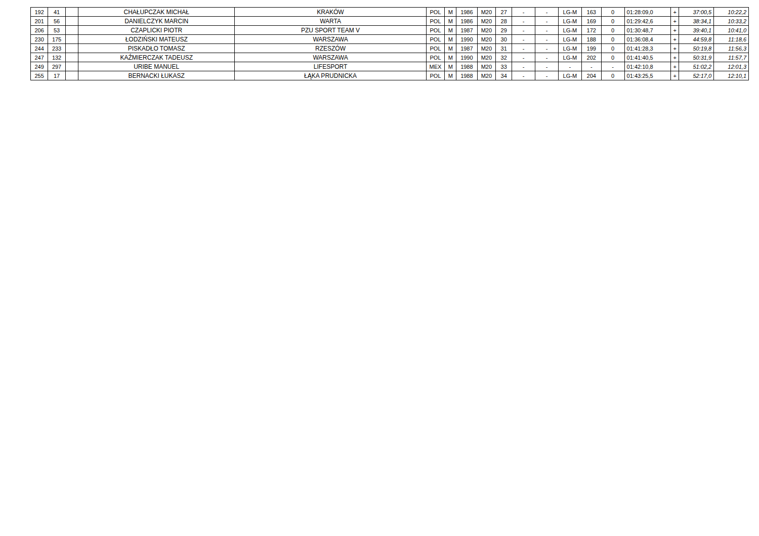| 192 | 41 | | CHAŁUPCZAK MICHAŁ | KRAKÓW | POL | M | 1986 | M20 | 27 | - | - | LG-M | 163 | 0 | 01:28:09,0 | + | 37:00,5 | 10:22,2 |
| 201 | 56 | | DANIELCZYK MARCIN | WARTA | POL | M | 1986 | M20 | 28 | - | - | LG-M | 169 | 0 | 01:29:42,6 | + | 38:34,1 | 10:33,2 |
| 206 | 53 | | CZAPLICKI PIOTR | PZU SPORT TEAM V | POL | M | 1987 | M20 | 29 | - | - | LG-M | 172 | 0 | 01:30:48,7 | + | 39:40,1 | 10:41,0 |
| 230 | 175 | | ŁODZIŃSKI MATEUSZ | WARSZAWA | POL | M | 1990 | M20 | 30 | - | - | LG-M | 188 | 0 | 01:36:08,4 | + | 44:59,8 | 11:18,6 |
| 244 | 233 | | PISKADŁO TOMASZ | RZESZÓW | POL | M | 1987 | M20 | 31 | - | - | LG-M | 199 | 0 | 01:41:28,3 | + | 50:19,8 | 11:56,3 |
| 247 | 132 | | KAŹMIERCZAK TADEUSZ | WARSZAWA | POL | M | 1990 | M20 | 32 | - | - | LG-M | 202 | 0 | 01:41:40,5 | + | 50:31,9 | 11:57,7 |
| 249 | 297 | | URIBE MANUEL | LIFESPORT | MEX | M | 1988 | M20 | 33 | - | - | - | - | - | 01:42:10,8 | + | 51:02,2 | 12:01,3 |
| 255 | 17 | | BERNACKI ŁUKASZ | ŁĄKA PRUDNICKA | POL | M | 1988 | M20 | 34 | - | - | LG-M | 204 | 0 | 01:43:25,5 | + | 52:17,0 | 12:10,1 |